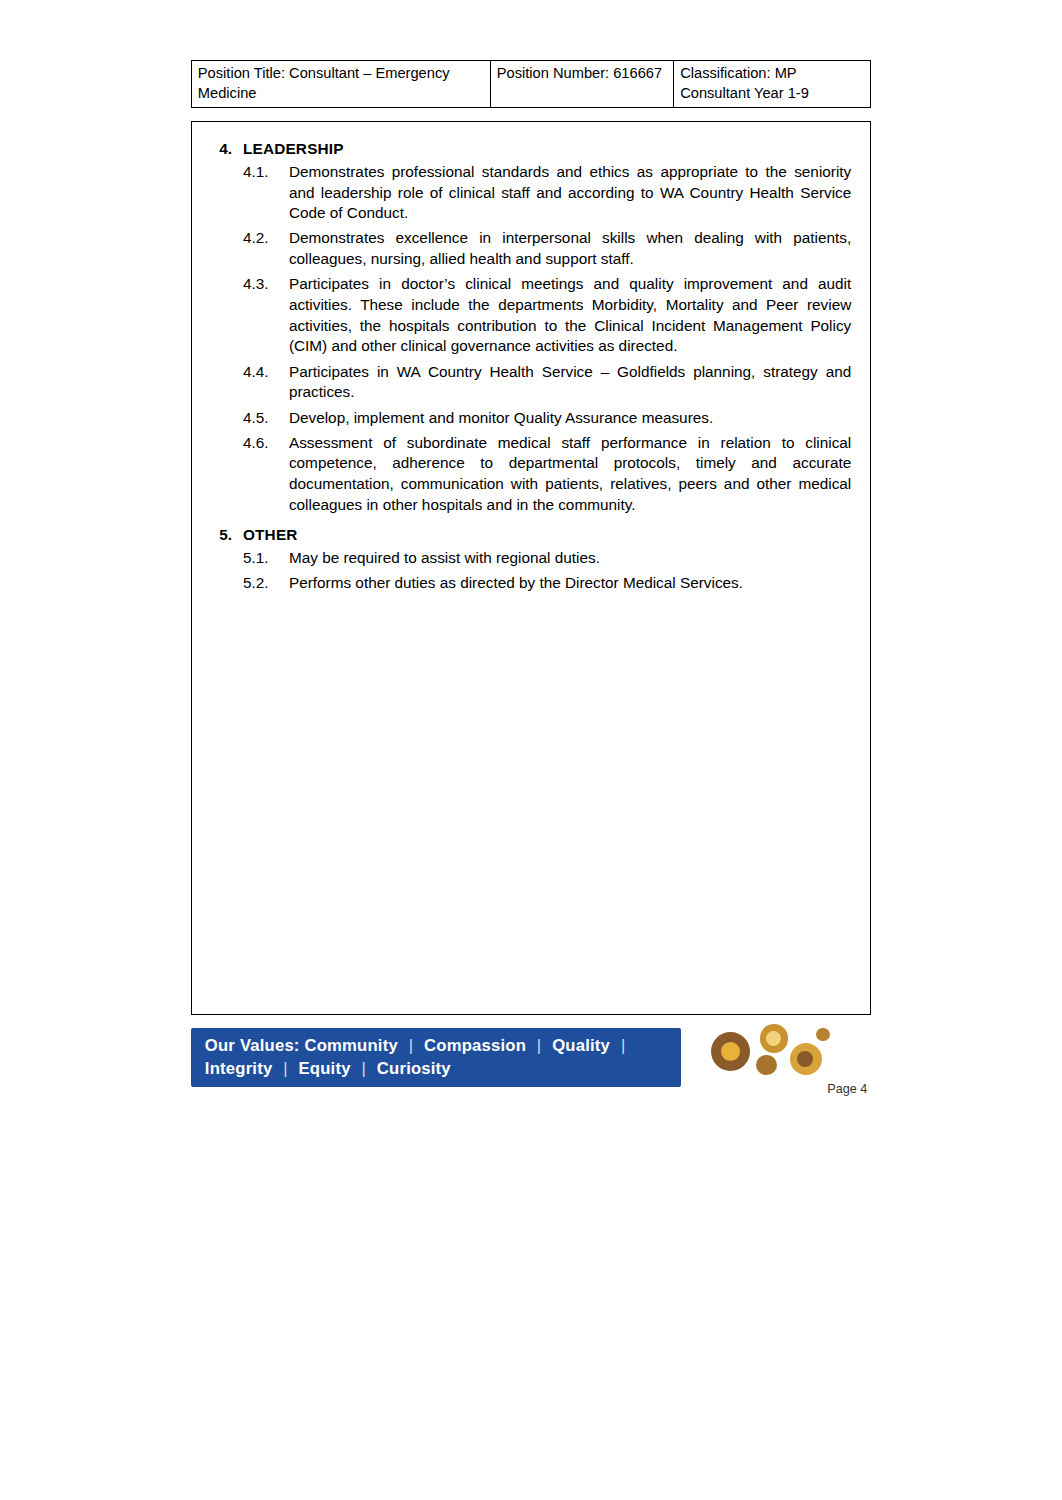| Position Title: Consultant – Emergency Medicine | Position Number: 616667 | Classification: MP Consultant Year 1-9 |
Leadership
Demonstrates professional standards and ethics as appropriate to the seniority and leadership role of clinical staff and according to WA Country Health Service Code of Conduct.
Demonstrates excellence in interpersonal skills when dealing with patients, colleagues, nursing, allied health and support staff.
Participates in doctor’s clinical meetings and quality improvement and audit activities. These include the departments Morbidity, Mortality and Peer review activities, the hospitals contribution to the Clinical Incident Management Policy (CIM) and other clinical governance activities as directed.
Participates in WA Country Health Service – Goldfields planning, strategy and practices.
Develop, implement and monitor Quality Assurance measures.
Assessment of subordinate medical staff performance in relation to clinical competence, adherence to departmental protocols, timely and accurate documentation, communication with patients, relatives, peers and other medical colleagues in other hospitals and in the community.
Other
May be required to assist with regional duties.
Performs other duties as directed by the Director Medical Services.
Our Values: Community | Compassion | Quality | Integrity | Equity | Curiosity
Page 4